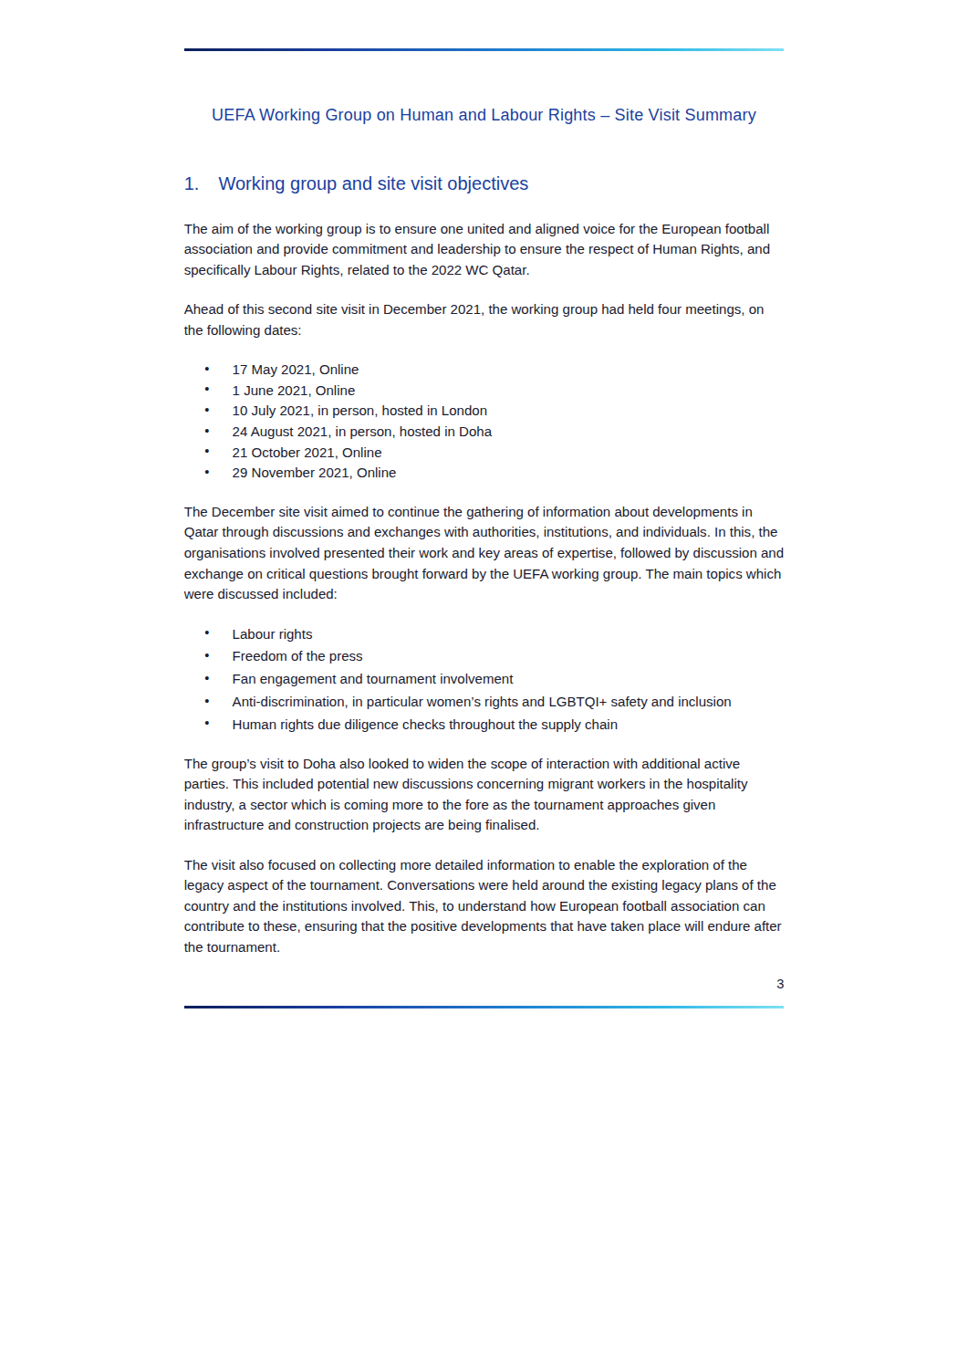UEFA Working Group on Human and Labour Rights – Site Visit Summary
1. Working group and site visit objectives
The aim of the working group is to ensure one united and aligned voice for the European football association and provide commitment and leadership to ensure the respect of Human Rights, and specifically Labour Rights, related to the 2022 WC Qatar.
Ahead of this second site visit in December 2021, the working group had held four meetings, on the following dates:
17 May 2021, Online
1 June 2021, Online
10 July 2021, in person, hosted in London
24 August 2021, in person, hosted in Doha
21 October 2021, Online
29 November 2021, Online
The December site visit aimed to continue the gathering of information about developments in Qatar through discussions and exchanges with authorities, institutions, and individuals. In this, the organisations involved presented their work and key areas of expertise, followed by discussion and exchange on critical questions brought forward by the UEFA working group. The main topics which were discussed included:
Labour rights
Freedom of the press
Fan engagement and tournament involvement
Anti-discrimination, in particular women’s rights and LGBTQI+ safety and inclusion
Human rights due diligence checks throughout the supply chain
The group’s visit to Doha also looked to widen the scope of interaction with additional active parties. This included potential new discussions concerning migrant workers in the hospitality industry, a sector which is coming more to the fore as the tournament approaches given infrastructure and construction projects are being finalised.
The visit also focused on collecting more detailed information to enable the exploration of the legacy aspect of the tournament. Conversations were held around the existing legacy plans of the country and the institutions involved. This, to understand how European football association can contribute to these, ensuring that the positive developments that have taken place will endure after the tournament.
3